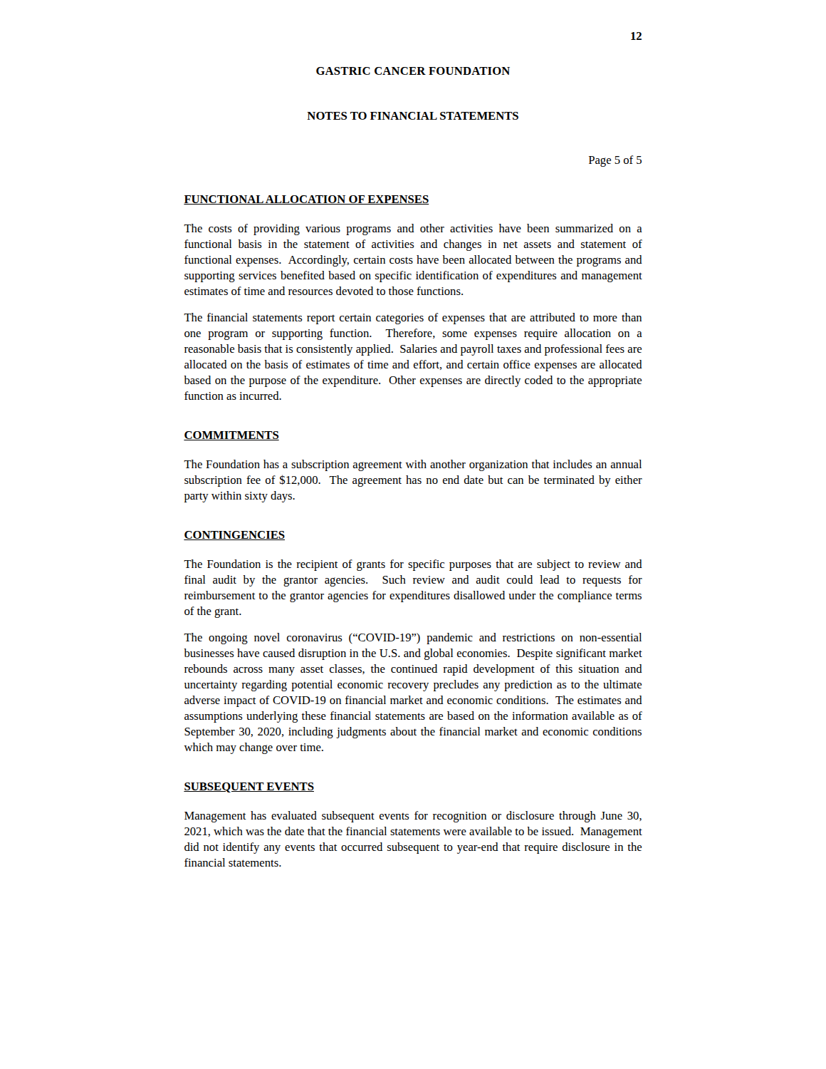12
GASTRIC CANCER FOUNDATION
NOTES TO FINANCIAL STATEMENTS
Page 5 of 5
Functional Allocation of Expenses
The costs of providing various programs and other activities have been summarized on a functional basis in the statement of activities and changes in net assets and statement of functional expenses. Accordingly, certain costs have been allocated between the programs and supporting services benefited based on specific identification of expenditures and management estimates of time and resources devoted to those functions.
The financial statements report certain categories of expenses that are attributed to more than one program or supporting function. Therefore, some expenses require allocation on a reasonable basis that is consistently applied. Salaries and payroll taxes and professional fees are allocated on the basis of estimates of time and effort, and certain office expenses are allocated based on the purpose of the expenditure. Other expenses are directly coded to the appropriate function as incurred.
Commitments
The Foundation has a subscription agreement with another organization that includes an annual subscription fee of $12,000. The agreement has no end date but can be terminated by either party within sixty days.
Contingencies
The Foundation is the recipient of grants for specific purposes that are subject to review and final audit by the grantor agencies. Such review and audit could lead to requests for reimbursement to the grantor agencies for expenditures disallowed under the compliance terms of the grant.
The ongoing novel coronavirus (“COVID-19”) pandemic and restrictions on non-essential businesses have caused disruption in the U.S. and global economies. Despite significant market rebounds across many asset classes, the continued rapid development of this situation and uncertainty regarding potential economic recovery precludes any prediction as to the ultimate adverse impact of COVID-19 on financial market and economic conditions. The estimates and assumptions underlying these financial statements are based on the information available as of September 30, 2020, including judgments about the financial market and economic conditions which may change over time.
Subsequent Events
Management has evaluated subsequent events for recognition or disclosure through June 30, 2021, which was the date that the financial statements were available to be issued. Management did not identify any events that occurred subsequent to year-end that require disclosure in the financial statements.